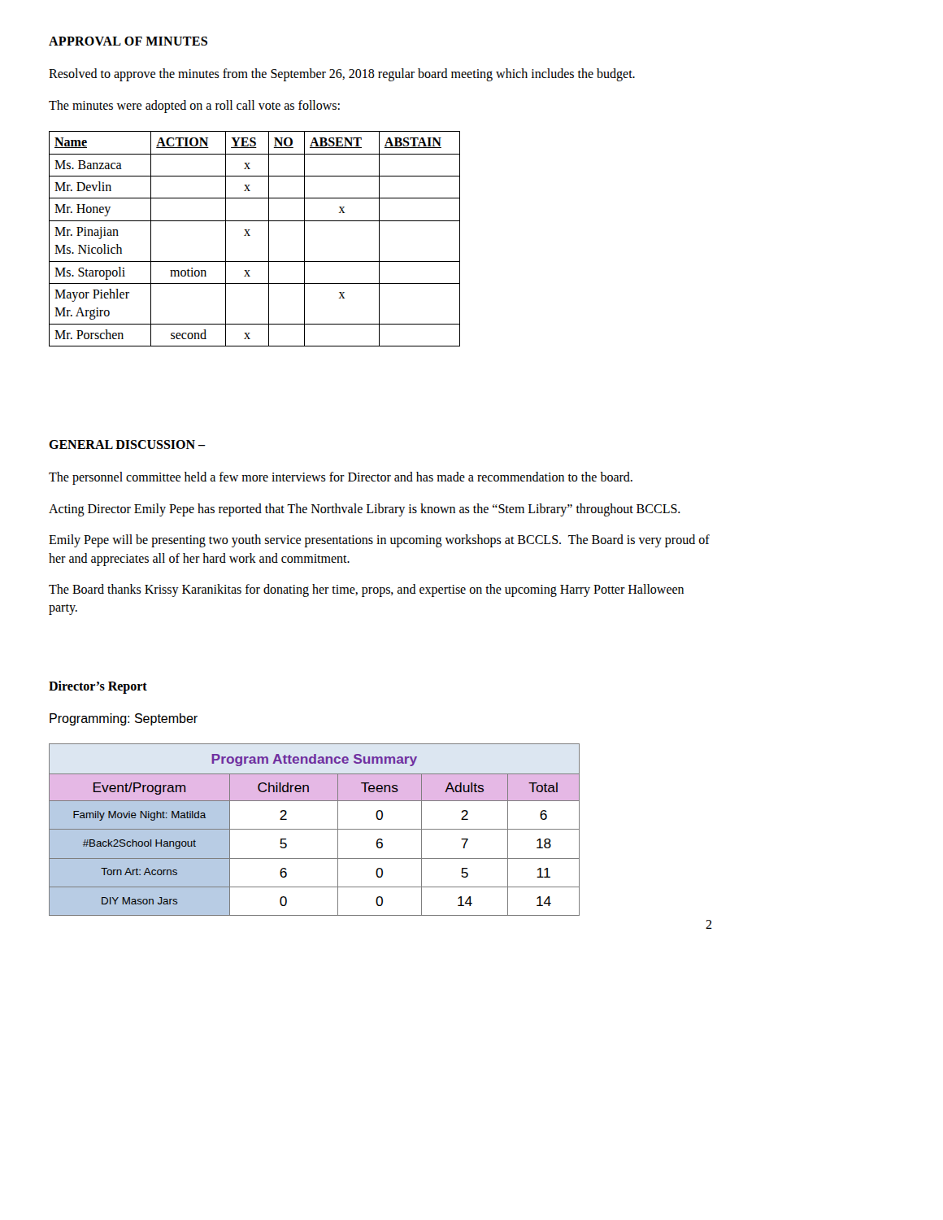APPROVAL OF MINUTES
Resolved to approve the minutes from the September 26, 2018 regular board meeting which includes the budget.
The minutes were adopted on a roll call vote as follows:
| Name | ACTION | YES | NO | ABSENT | ABSTAIN |
| --- | --- | --- | --- | --- | --- |
| Ms. Banzaca | | x | | | |
| Mr. Devlin | | x | | | |
| Mr. Honey | | | | x | |
| Mr. Pinajian Ms. Nicolich | | x | | | |
| Ms. Staropoli | motion | x | | | |
| Mayor Piehler Mr. Argiro | | | | x | |
| Mr. Porschen | second | x | | | |
GENERAL DISCUSSION –
The personnel committee held a few more interviews for Director and has made a recommendation to the board.
Acting Director Emily Pepe has reported that The Northvale Library is known as the “Stem Library” throughout BCCLS.
Emily Pepe will be presenting two youth service presentations in upcoming workshops at BCCLS. The Board is very proud of her and appreciates all of her hard work and commitment.
The Board thanks Krissy Karanikitas for donating her time, props, and expertise on the upcoming Harry Potter Halloween party.
Director’s Report
Programming: September
Program Attendance Summary
| Event/Program | Children | Teens | Adults | Total |
| --- | --- | --- | --- | --- |
| Family Movie Night: Matilda | 2 | 0 | 2 | 6 |
| #Back2School Hangout | 5 | 6 | 7 | 18 |
| Torn Art: Acorns | 6 | 0 | 5 | 11 |
| DIY Mason Jars | 0 | 0 | 14 | 14 |
2